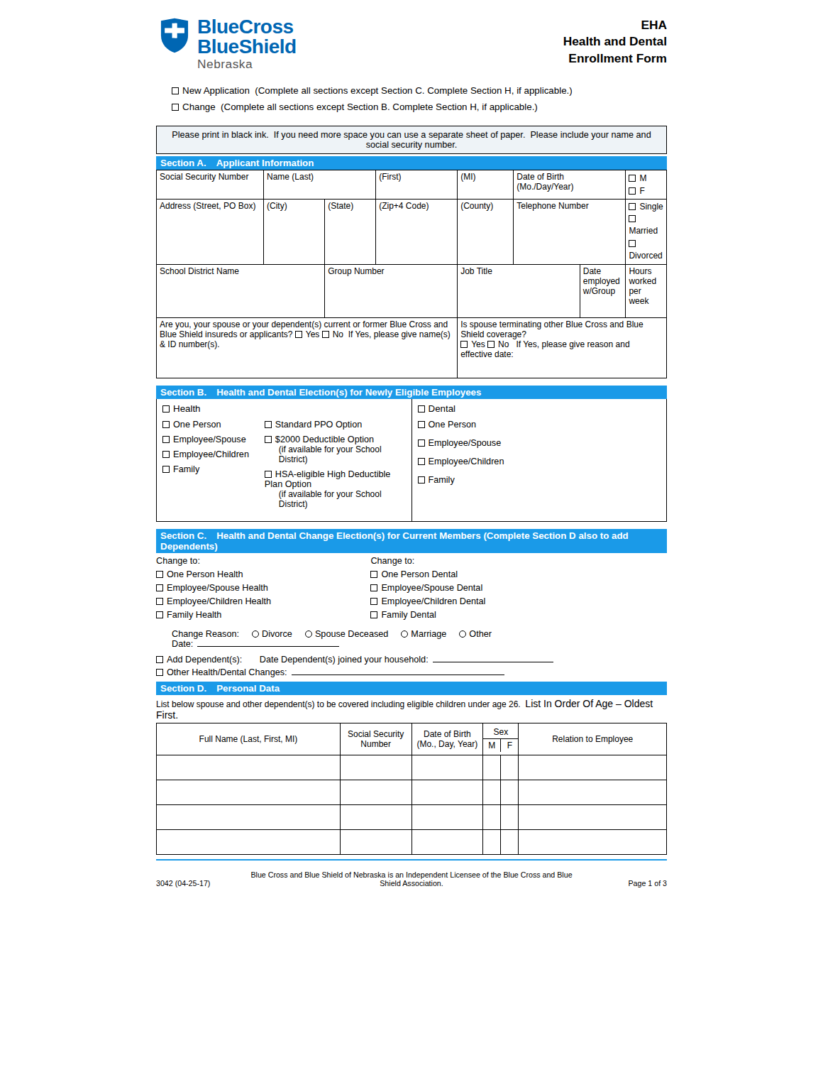BlueCross
BlueShield
Nebraska
EHA
Health and Dental
Enrollment Form
New Application (Complete all sections except Section C. Complete Section H, if applicable.)
Change (Complete all sections except Section B. Complete Section H, if applicable.)
Please print in black ink. If you need more space you can use a separate sheet of paper. Please include your name and social security number.
Section A. Applicant Information
| Social Security Number | Name (Last) | (First) | (MI) | Date of Birth (Mo./Day/Year) | M F |
| Address (Street, PO Box) | (City) | (State) | (Zip+4 Code) | (County) | Telephone Number | Single Married Divorced |
| School District Name | Group Number | Job Title | Date employed w/Group | Hours worked per week |
| Are you, your spouse or your dependent(s) current or former Blue Cross and Blue Shield insureds or applicants? Yes No If Yes, please give name(s) & ID number(s). | Is spouse terminating other Blue Cross and Blue Shield coverage? Yes No If Yes, please give reason and effective date: |
Section B. Health and Dental Election(s) for Newly Eligible Employees
Health
One Person
Employee/Spouse
Employee/Children
Family
Standard PPO Option
$2000 Deductible Option (if available for your School District)
HSA-eligible High Deductible Plan Option (if available for your School District)
Dental
One Person
Employee/Spouse
Employee/Children
Family
Section C. Health and Dental Change Election(s) for Current Members (Complete Section D also to add Dependents)
Change to:
One Person Health
Employee/Spouse Health
Employee/Children Health
Family Health
Change to:
One Person Dental
Employee/Spouse Dental
Employee/Children Dental
Family Dental
Change Reason: Divorce Spouse Deceased Marriage Other Date:
Add Dependent(s): Date Dependent(s) joined your household:
Other Health/Dental Changes:
Section D. Personal Data
List below spouse and other dependent(s) to be covered including eligible children under age 26. List In Order Of Age – Oldest First.
| Full Name (Last, First, MI) | Social Security Number | Date of Birth (Mo., Day, Year) | Sex M F | Relation to Employee |
| --- | --- | --- | --- | --- |
3042 (04-25-17)
Blue Cross and Blue Shield of Nebraska is an Independent Licensee of the Blue Cross and Blue Shield Association.
Page 1 of 3